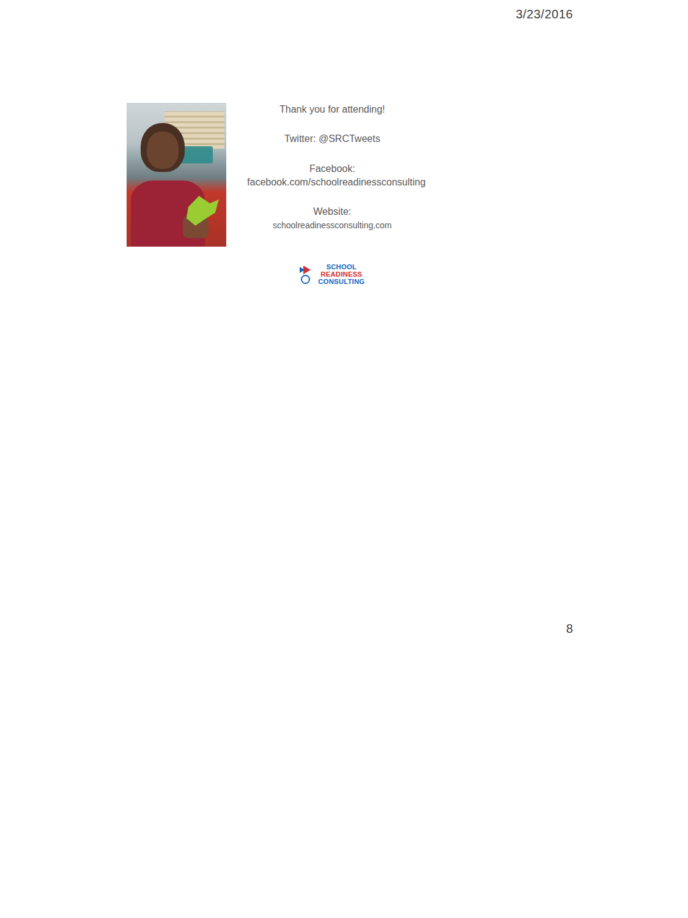3/23/2016
Thank you for attending!
Twitter: @SRCTweets
Facebook:
facebook.com/schoolreadinessconsulting
Website:
schoolreadinessconsulting.com
SCHOOL
READINESS
CONSULTING
8